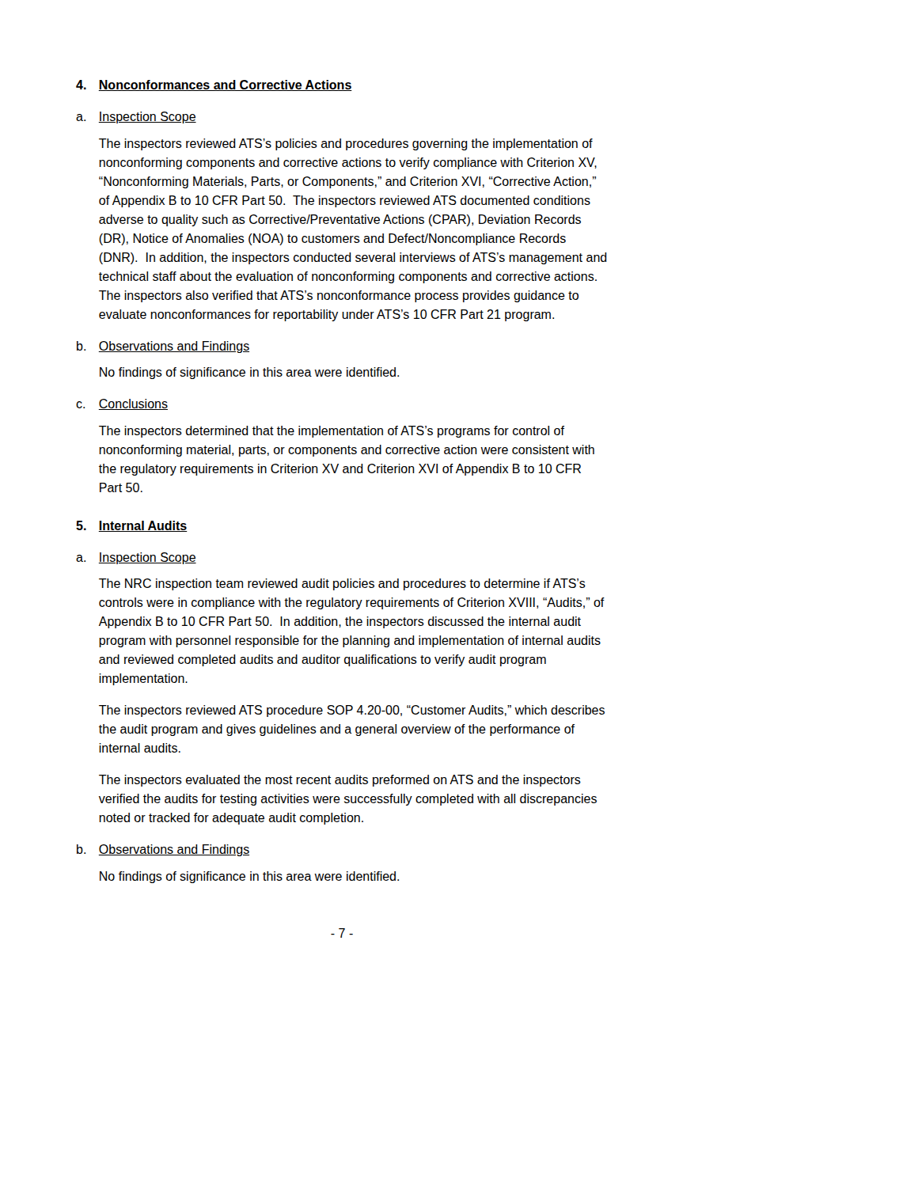4.
Nonconformances and Corrective Actions
a. Inspection Scope
The inspectors reviewed ATS’s policies and procedures governing the implementation of nonconforming components and corrective actions to verify compliance with Criterion XV, “Nonconforming Materials, Parts, or Components,” and Criterion XVI, “Corrective Action,” of Appendix B to 10 CFR Part 50. The inspectors reviewed ATS documented conditions adverse to quality such as Corrective/Preventative Actions (CPAR), Deviation Records (DR), Notice of Anomalies (NOA) to customers and Defect/Noncompliance Records (DNR). In addition, the inspectors conducted several interviews of ATS’s management and technical staff about the evaluation of nonconforming components and corrective actions. The inspectors also verified that ATS’s nonconformance process provides guidance to evaluate nonconformances for reportability under ATS’s 10 CFR Part 21 program.
b. Observations and Findings
No findings of significance in this area were identified.
c. Conclusions
The inspectors determined that the implementation of ATS’s programs for control of nonconforming material, parts, or components and corrective action were consistent with the regulatory requirements in Criterion XV and Criterion XVI of Appendix B to 10 CFR Part 50.
5.
Internal Audits
a. Inspection Scope
The NRC inspection team reviewed audit policies and procedures to determine if ATS’s controls were in compliance with the regulatory requirements of Criterion XVIII, “Audits,” of Appendix B to 10 CFR Part 50. In addition, the inspectors discussed the internal audit program with personnel responsible for the planning and implementation of internal audits and reviewed completed audits and auditor qualifications to verify audit program implementation.
The inspectors reviewed ATS procedure SOP 4.20-00, “Customer Audits,” which describes the audit program and gives guidelines and a general overview of the performance of internal audits.
The inspectors evaluated the most recent audits preformed on ATS and the inspectors verified the audits for testing activities were successfully completed with all discrepancies noted or tracked for adequate audit completion.
b. Observations and Findings
No findings of significance in this area were identified.
- 7 -